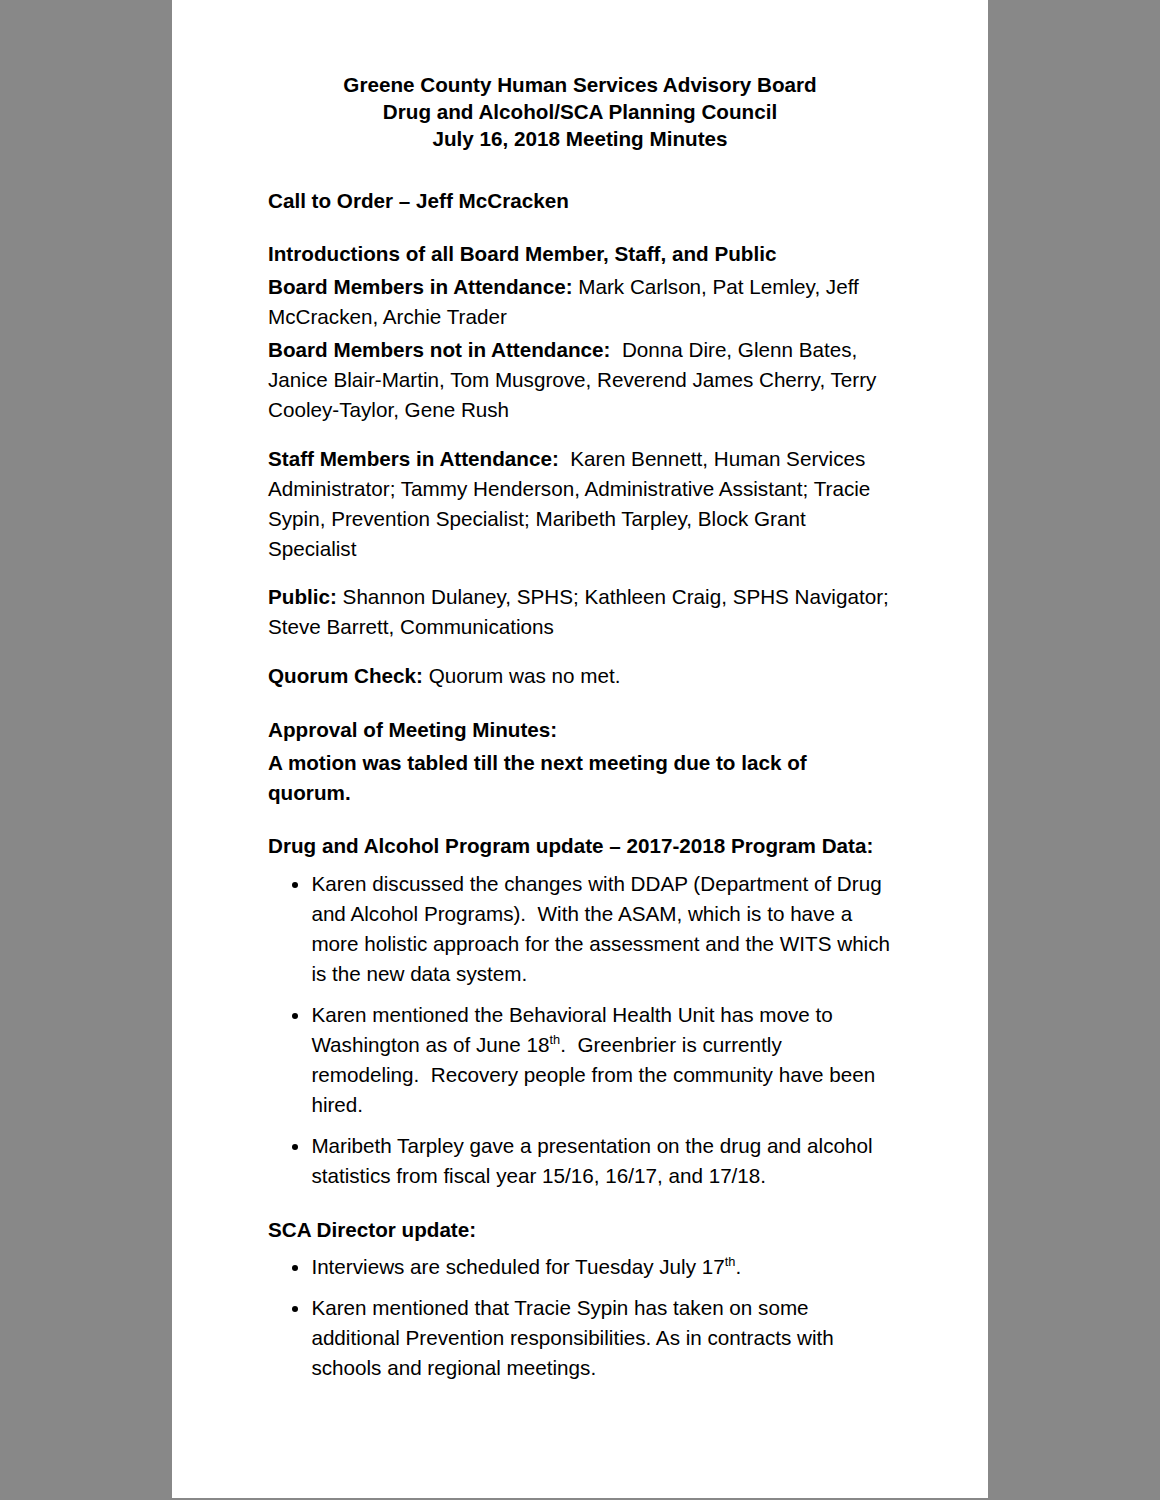Greene County Human Services Advisory Board
Drug and Alcohol/SCA Planning Council
July 16, 2018 Meeting Minutes
Call to Order – Jeff McCracken
Introductions of all Board Member, Staff, and Public
Board Members in Attendance: Mark Carlson, Pat Lemley, Jeff McCracken, Archie Trader
Board Members not in Attendance: Donna Dire, Glenn Bates, Janice Blair-Martin, Tom Musgrove, Reverend James Cherry, Terry Cooley-Taylor, Gene Rush
Staff Members in Attendance: Karen Bennett, Human Services Administrator; Tammy Henderson, Administrative Assistant; Tracie Sypin, Prevention Specialist; Maribeth Tarpley, Block Grant Specialist
Public: Shannon Dulaney, SPHS; Kathleen Craig, SPHS Navigator; Steve Barrett, Communications
Quorum Check: Quorum was no met.
Approval of Meeting Minutes:
A motion was tabled till the next meeting due to lack of quorum.
Drug and Alcohol Program update – 2017-2018 Program Data:
Karen discussed the changes with DDAP (Department of Drug and Alcohol Programs). With the ASAM, which is to have a more holistic approach for the assessment and the WITS which is the new data system.
Karen mentioned the Behavioral Health Unit has move to Washington as of June 18th. Greenbrier is currently remodeling. Recovery people from the community have been hired.
Maribeth Tarpley gave a presentation on the drug and alcohol statistics from fiscal year 15/16, 16/17, and 17/18.
SCA Director update:
Interviews are scheduled for Tuesday July 17th.
Karen mentioned that Tracie Sypin has taken on some additional Prevention responsibilities. As in contracts with schools and regional meetings.